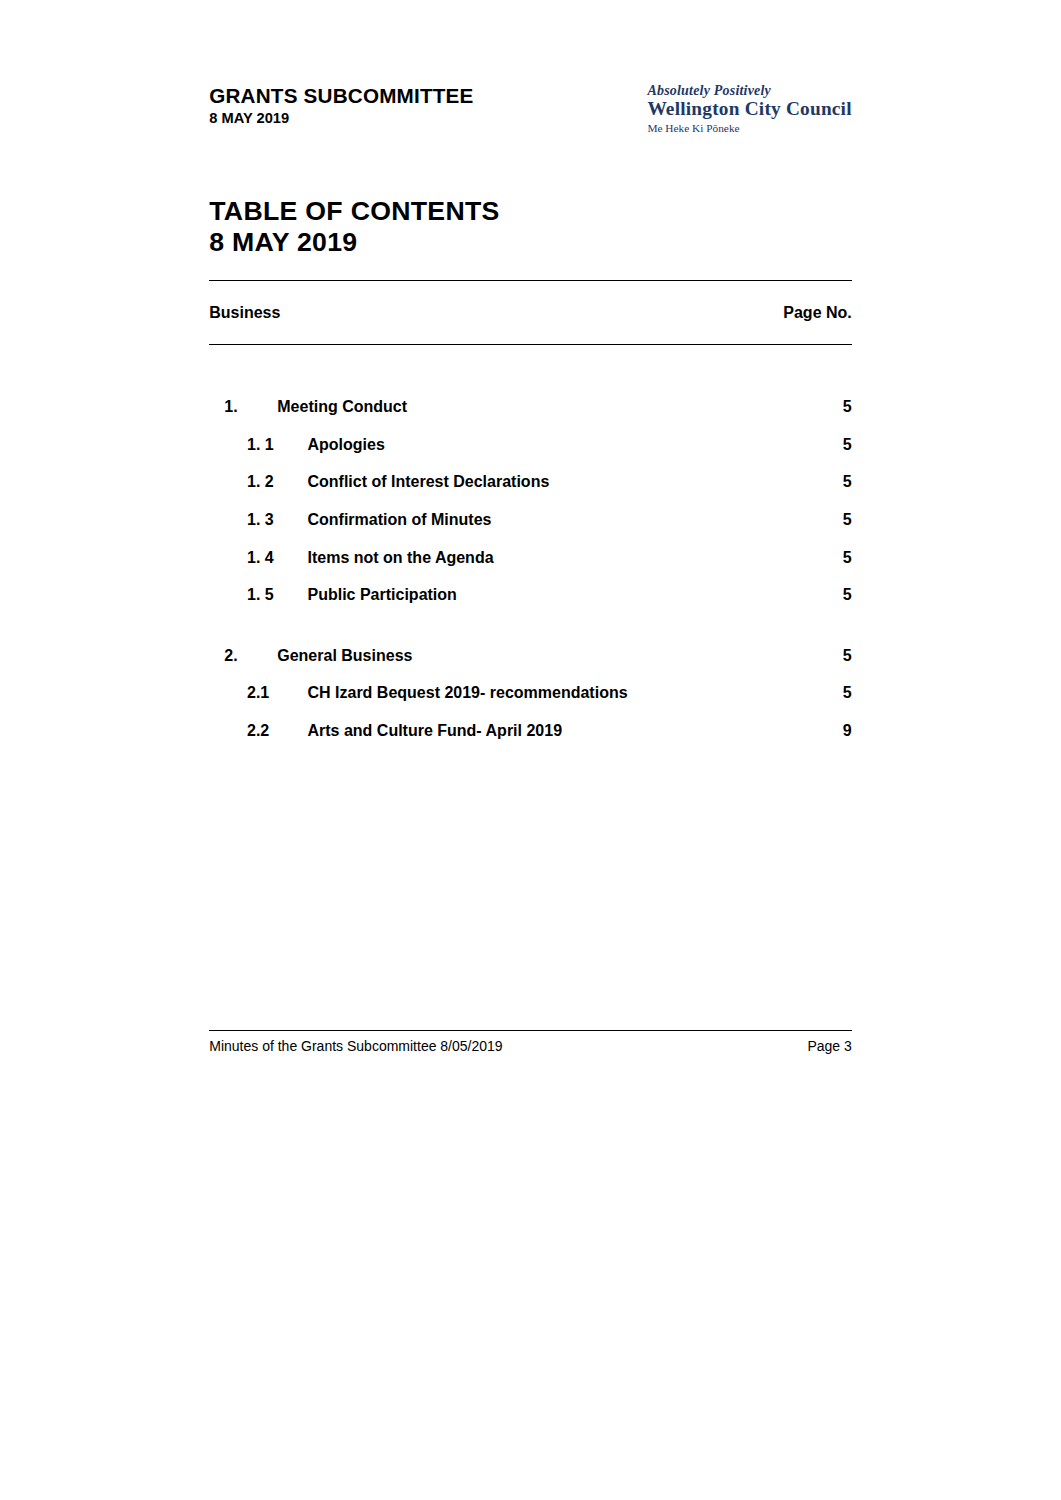GRANTS SUBCOMMITTEE
8 MAY 2019
Absolutely Positively
Wellington City Council
Me Heke Ki Pōneke
TABLE OF CONTENTS
8 MAY 2019
Business Page No.
1. Meeting Conduct 5
1. 1 Apologies 5
1. 2 Conflict of Interest Declarations 5
1. 3 Confirmation of Minutes 5
1. 4 Items not on the Agenda 5
1. 5 Public Participation 5
2. General Business 5
2.1 CH Izard Bequest 2019- recommendations 5
2.2 Arts and Culture Fund- April 2019 9
Minutes of the Grants Subcommittee 8/05/2019 Page 3